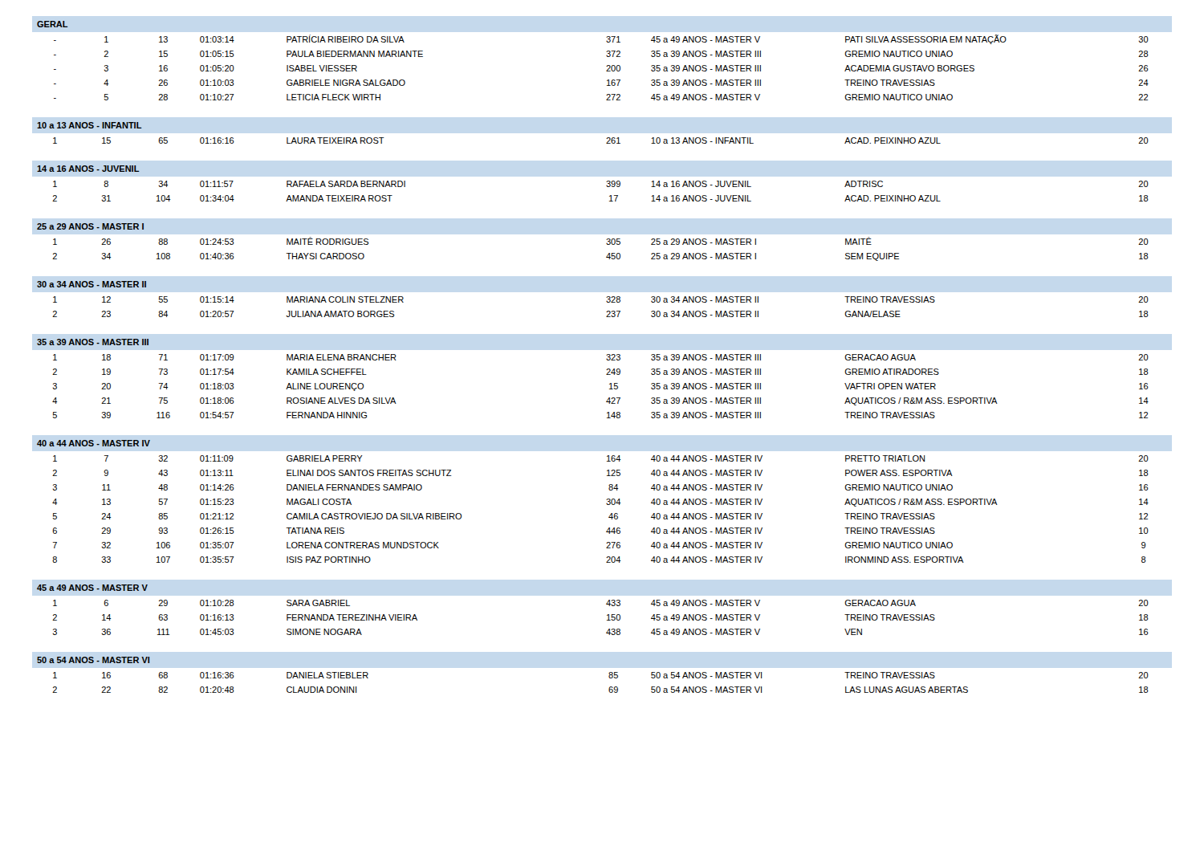| GERAL |
| - | 1 | 13 | 01:03:14 | PATRÍCIA RIBEIRO DA SILVA | 371 | 45 a 49 ANOS - MASTER V | PATI SILVA ASSESSORIA EM NATAÇÃO | 30 |
| - | 2 | 15 | 01:05:15 | PAULA BIEDERMANN MARIANTE | 372 | 35 a 39 ANOS - MASTER III | GREMIO NAUTICO UNIAO | 28 |
| - | 3 | 16 | 01:05:20 | ISABEL VIESSER | 200 | 35 a 39 ANOS - MASTER III | ACADEMIA GUSTAVO BORGES | 26 |
| - | 4 | 26 | 01:10:03 | GABRIELE NIGRA SALGADO | 167 | 35 a 39 ANOS - MASTER III | TREINO TRAVESSIAS | 24 |
| - | 5 | 28 | 01:10:27 | LETICIA FLECK WIRTH | 272 | 45 a 49 ANOS - MASTER V | GREMIO NAUTICO UNIAO | 22 |
| 10 a 13 ANOS - INFANTIL |
| 1 | 15 | 65 | 01:16:16 | LAURA TEIXEIRA ROST | 261 | 10 a 13 ANOS - INFANTIL | ACAD. PEIXINHO AZUL | 20 |
| 14 a 16 ANOS - JUVENIL |
| 1 | 8 | 34 | 01:11:57 | RAFAELA SARDA BERNARDI | 399 | 14 a 16 ANOS - JUVENIL | ADTRISC | 20 |
| 2 | 31 | 104 | 01:34:04 | AMANDA TEIXEIRA ROST | 17 | 14 a 16 ANOS - JUVENIL | ACAD. PEIXINHO AZUL | 18 |
| 25 a 29 ANOS - MASTER I |
| 1 | 26 | 88 | 01:24:53 | MAITÊ RODRIGUES | 305 | 25 a 29 ANOS - MASTER I | MAITÊ | 20 |
| 2 | 34 | 108 | 01:40:36 | THAYSI CARDOSO | 450 | 25 a 29 ANOS - MASTER I | SEM EQUIPE | 18 |
| 30 a 34 ANOS - MASTER II |
| 1 | 12 | 55 | 01:15:14 | MARIANA COLIN STELZNER | 328 | 30 a 34 ANOS - MASTER II | TREINO TRAVESSIAS | 20 |
| 2 | 23 | 84 | 01:20:57 | JULIANA AMATO BORGES | 237 | 30 a 34 ANOS - MASTER II | GANA/ELASE | 18 |
| 35 a 39 ANOS - MASTER III |
| 1 | 18 | 71 | 01:17:09 | MARIA ELENA BRANCHER | 323 | 35 a 39 ANOS - MASTER III | GERACAO AGUA | 20 |
| 2 | 19 | 73 | 01:17:54 | KAMILA SCHEFFEL | 249 | 35 a 39 ANOS - MASTER III | GREMIO ATIRADORES | 18 |
| 3 | 20 | 74 | 01:18:03 | ALINE LOURENÇO | 15 | 35 a 39 ANOS - MASTER III | VAFTRI OPEN WATER | 16 |
| 4 | 21 | 75 | 01:18:06 | ROSIANE ALVES DA SILVA | 427 | 35 a 39 ANOS - MASTER III | AQUATICOS / R&M ASS. ESPORTIVA | 14 |
| 5 | 39 | 116 | 01:54:57 | FERNANDA HINNIG | 148 | 35 a 39 ANOS - MASTER III | TREINO TRAVESSIAS | 12 |
| 40 a 44 ANOS - MASTER IV |
| 1 | 7 | 32 | 01:11:09 | GABRIELA PERRY | 164 | 40 a 44 ANOS - MASTER IV | PRETTO TRIATLON | 20 |
| 2 | 9 | 43 | 01:13:11 | ELINAI DOS SANTOS FREITAS SCHUTZ | 125 | 40 a 44 ANOS - MASTER IV | POWER ASS. ESPORTIVA | 18 |
| 3 | 11 | 48 | 01:14:26 | DANIELA FERNANDES SAMPAIO | 84 | 40 a 44 ANOS - MASTER IV | GREMIO NAUTICO UNIAO | 16 |
| 4 | 13 | 57 | 01:15:23 | MAGALI COSTA | 304 | 40 a 44 ANOS - MASTER IV | AQUATICOS / R&M ASS. ESPORTIVA | 14 |
| 5 | 24 | 85 | 01:21:12 | CAMILA CASTROVIEJO DA SILVA RIBEIRO | 46 | 40 a 44 ANOS - MASTER IV | TREINO TRAVESSIAS | 12 |
| 6 | 29 | 93 | 01:26:15 | TATIANA REIS | 446 | 40 a 44 ANOS - MASTER IV | TREINO TRAVESSIAS | 10 |
| 7 | 32 | 106 | 01:35:07 | LORENA CONTRERAS MUNDSTOCK | 276 | 40 a 44 ANOS - MASTER IV | GREMIO NAUTICO UNIAO | 9 |
| 8 | 33 | 107 | 01:35:57 | ISIS PAZ PORTINHO | 204 | 40 a 44 ANOS - MASTER IV | IRONMIND ASS. ESPORTIVA | 8 |
| 45 a 49 ANOS - MASTER V |
| 1 | 6 | 29 | 01:10:28 | SARA GABRIEL | 433 | 45 a 49 ANOS - MASTER V | GERACAO AGUA | 20 |
| 2 | 14 | 63 | 01:16:13 | FERNANDA TEREZINHA VIEIRA | 150 | 45 a 49 ANOS - MASTER V | TREINO TRAVESSIAS | 18 |
| 3 | 36 | 111 | 01:45:03 | SIMONE NOGARA | 438 | 45 a 49 ANOS - MASTER V | VEN | 16 |
| 50 a 54 ANOS - MASTER VI |
| 1 | 16 | 68 | 01:16:36 | DANIELA STIEBLER | 85 | 50 a 54 ANOS - MASTER VI | TREINO TRAVESSIAS | 20 |
| 2 | 22 | 82 | 01:20:48 | CLAUDIA DONINI | 69 | 50 a 54 ANOS - MASTER VI | LAS LUNAS AGUAS ABERTAS | 18 |